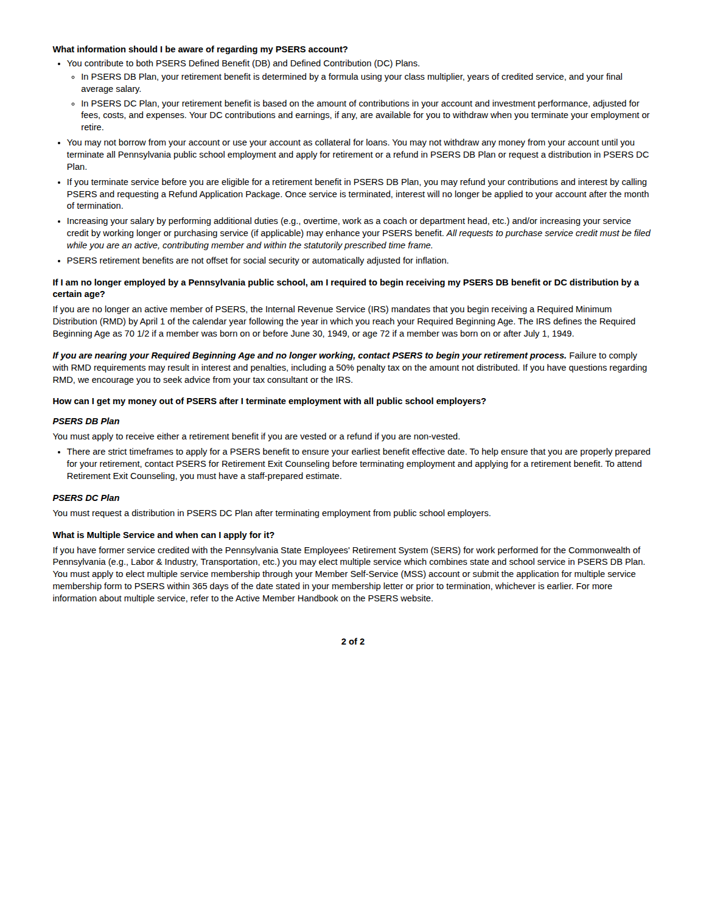What information should I be aware of regarding my PSERS account?
You contribute to both PSERS Defined Benefit (DB) and Defined Contribution (DC) Plans.
In PSERS DB Plan, your retirement benefit is determined by a formula using your class multiplier, years of credited service, and your final average salary.
In PSERS DC Plan, your retirement benefit is based on the amount of contributions in your account and investment performance, adjusted for fees, costs, and expenses. Your DC contributions and earnings, if any, are available for you to withdraw when you terminate your employment or retire.
You may not borrow from your account or use your account as collateral for loans. You may not withdraw any money from your account until you terminate all Pennsylvania public school employment and apply for retirement or a refund in PSERS DB Plan or request a distribution in PSERS DC Plan.
If you terminate service before you are eligible for a retirement benefit in PSERS DB Plan, you may refund your contributions and interest by calling PSERS and requesting a Refund Application Package. Once service is terminated, interest will no longer be applied to your account after the month of termination.
Increasing your salary by performing additional duties (e.g., overtime, work as a coach or department head, etc.) and/or increasing your service credit by working longer or purchasing service (if applicable) may enhance your PSERS benefit. All requests to purchase service credit must be filed while you are an active, contributing member and within the statutorily prescribed time frame.
PSERS retirement benefits are not offset for social security or automatically adjusted for inflation.
If I am no longer employed by a Pennsylvania public school, am I required to begin receiving my PSERS DB benefit or DC distribution by a certain age?
If you are no longer an active member of PSERS, the Internal Revenue Service (IRS) mandates that you begin receiving a Required Minimum Distribution (RMD) by April 1 of the calendar year following the year in which you reach your Required Beginning Age. The IRS defines the Required Beginning Age as 70 1/2 if a member was born on or before June 30, 1949, or age 72 if a member was born on or after July 1, 1949.
If you are nearing your Required Beginning Age and no longer working, contact PSERS to begin your retirement process. Failure to comply with RMD requirements may result in interest and penalties, including a 50% penalty tax on the amount not distributed. If you have questions regarding RMD, we encourage you to seek advice from your tax consultant or the IRS.
How can I get my money out of PSERS after I terminate employment with all public school employers?
PSERS DB Plan
You must apply to receive either a retirement benefit if you are vested or a refund if you are non-vested.
There are strict timeframes to apply for a PSERS benefit to ensure your earliest benefit effective date. To help ensure that you are properly prepared for your retirement, contact PSERS for Retirement Exit Counseling before terminating employment and applying for a retirement benefit. To attend Retirement Exit Counseling, you must have a staff-prepared estimate.
PSERS DC Plan
You must request a distribution in PSERS DC Plan after terminating employment from public school employers.
What is Multiple Service and when can I apply for it?
If you have former service credited with the Pennsylvania State Employees' Retirement System (SERS) for work performed for the Commonwealth of Pennsylvania (e.g., Labor & Industry, Transportation, etc.) you may elect multiple service which combines state and school service in PSERS DB Plan. You must apply to elect multiple service membership through your Member Self-Service (MSS) account or submit the application for multiple service membership form to PSERS within 365 days of the date stated in your membership letter or prior to termination, whichever is earlier. For more information about multiple service, refer to the Active Member Handbook on the PSERS website.
2 of 2